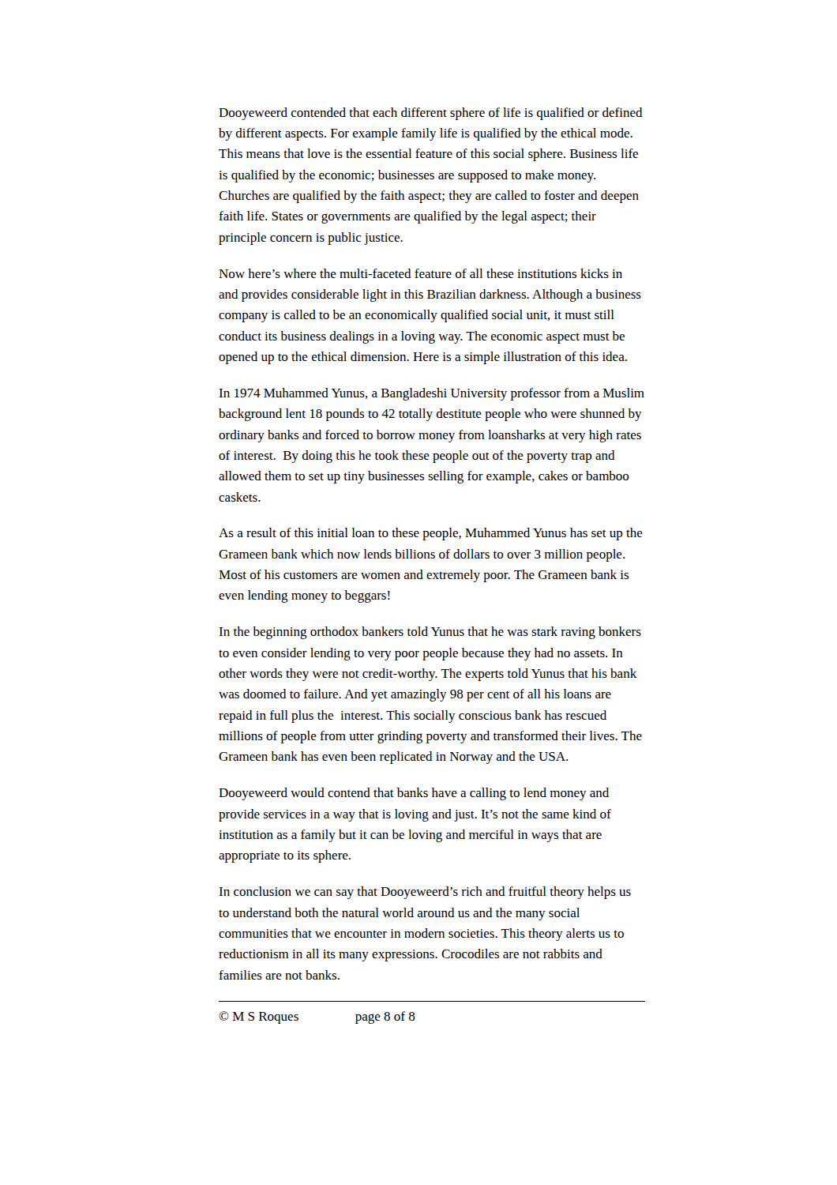Dooyeweerd contended that each different sphere of life is qualified or defined by different aspects. For example family life is qualified by the ethical mode. This means that love is the essential feature of this social sphere. Business life is qualified by the economic; businesses are supposed to make money. Churches are qualified by the faith aspect; they are called to foster and deepen faith life. States or governments are qualified by the legal aspect; their principle concern is public justice.
Now here’s where the multi-faceted feature of all these institutions kicks in and provides considerable light in this Brazilian darkness. Although a business company is called to be an economically qualified social unit, it must still conduct its business dealings in a loving way. The economic aspect must be opened up to the ethical dimension. Here is a simple illustration of this idea.
In 1974 Muhammed Yunus, a Bangladeshi University professor from a Muslim background lent 18 pounds to 42 totally destitute people who were shunned by ordinary banks and forced to borrow money from loansharks at very high rates of interest. By doing this he took these people out of the poverty trap and allowed them to set up tiny businesses selling for example, cakes or bamboo caskets.
As a result of this initial loan to these people, Muhammed Yunus has set up the Grameen bank which now lends billions of dollars to over 3 million people. Most of his customers are women and extremely poor. The Grameen bank is even lending money to beggars!
In the beginning orthodox bankers told Yunus that he was stark raving bonkers to even consider lending to very poor people because they had no assets. In other words they were not credit-worthy. The experts told Yunus that his bank was doomed to failure. And yet amazingly 98 per cent of all his loans are repaid in full plus the interest. This socially conscious bank has rescued millions of people from utter grinding poverty and transformed their lives. The Grameen bank has even been replicated in Norway and the USA.
Dooyeweerd would contend that banks have a calling to lend money and provide services in a way that is loving and just. It’s not the same kind of institution as a family but it can be loving and merciful in ways that are appropriate to its sphere.
In conclusion we can say that Dooyeweerd’s rich and fruitful theory helps us to understand both the natural world around us and the many social communities that we encounter in modern societies. This theory alerts us to reductionism in all its many expressions. Crocodiles are not rabbits and families are not banks.
© M S Roques page 8 of 8